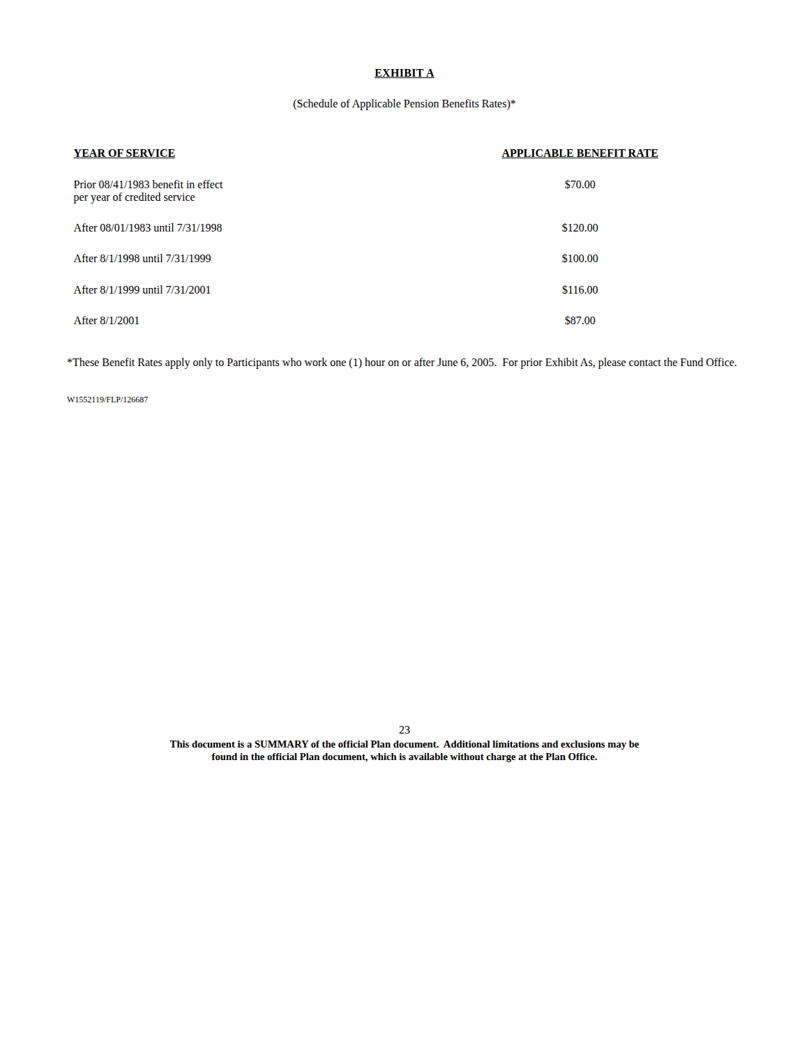EXHIBIT A
(Schedule of Applicable Pension Benefits Rates)*
| YEAR OF SERVICE | APPLICABLE BENEFIT RATE |
| --- | --- |
| Prior 08/41/1983 benefit in effect per year of credited service | $70.00 |
| After 08/01/1983 until 7/31/1998 | $120.00 |
| After 8/1/1998 until 7/31/1999 | $100.00 |
| After 8/1/1999 until 7/31/2001 | $116.00 |
| After 8/1/2001 | $87.00 |
*These Benefit Rates apply only to Participants who work one (1) hour on or after June 6, 2005. For prior Exhibit As, please contact the Fund Office.
W1552119/FLP/126687
23
This document is a SUMMARY of the official Plan document. Additional limitations and exclusions may be
found in the official Plan document, which is available without charge at the Plan Office.